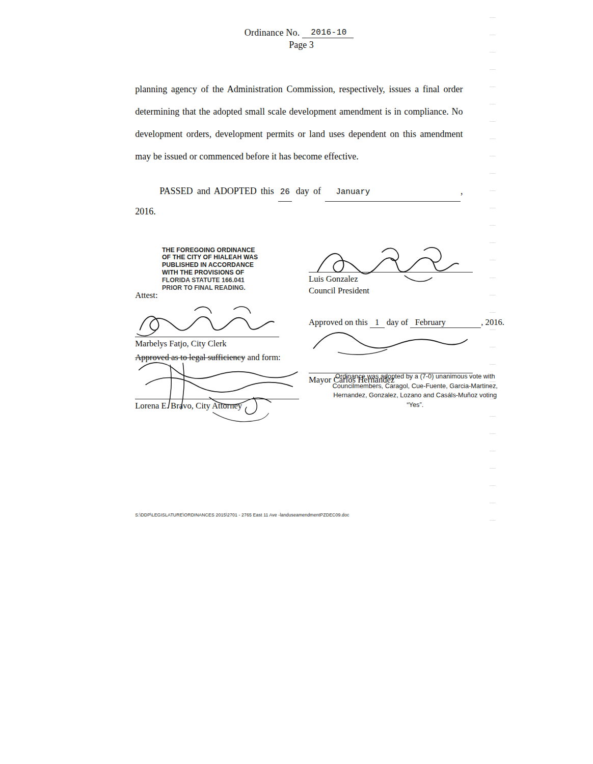Ordinance No. 2016-10
Page 3
planning agency of the Administration Commission, respectively, issues a final order determining that the adopted small scale development amendment is in compliance. No development orders, development permits or land uses dependent on this amendment may be issued or commenced before it has become effective.
PASSED and ADOPTED this 26 day of January, 2016.
THE FOREGOING ORDINANCE
OF THE CITY OF HIALEAH WAS
PUBLISHED IN ACCORDANCE
WITH THE PROVISIONS OF
FLORIDA STATUTE 166.041
PRIOR TO FINAL READING.
Attest:
Marbelys Fatjo, City Clerk
Approved as to legal sufficiency and form:
Lorena E. Bravo, City Attorney
Luis Gonzalez
Council President
Approved on this 1 day of February, 2016.
Mayor Carlos Hernandez
Ordinance was adopted by a (7-0) unanimous vote with Councilmembers, Caragol, Cue-Fuente, Garcia-Martinez, Hernandez, Gonzalez, Lozano and Casáls-Muñoz voting “Yes”.
S:\DDP\LEGISLATURE\ORDINANCES 2015\2701 - 2765 East 11 Ave -landuseamendmentPZDEC09.doc